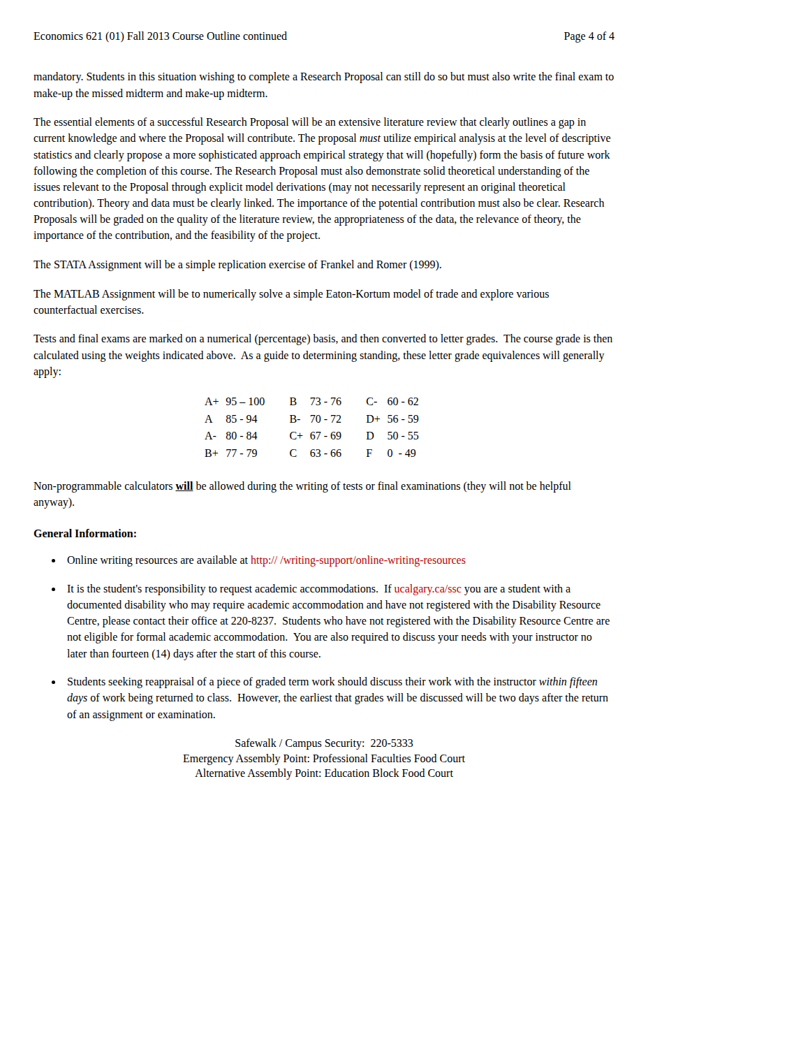Economics 621 (01) Fall 2013 Course Outline continued
Page 4 of 4
mandatory. Students in this situation wishing to complete a Research Proposal can still do so but must also write the final exam to make-up the missed midterm and make-up midterm.
The essential elements of a successful Research Proposal will be an extensive literature review that clearly outlines a gap in current knowledge and where the Proposal will contribute. The proposal must utilize empirical analysis at the level of descriptive statistics and clearly propose a more sophisticated approach empirical strategy that will (hopefully) form the basis of future work following the completion of this course. The Research Proposal must also demonstrate solid theoretical understanding of the issues relevant to the Proposal through explicit model derivations (may not necessarily represent an original theoretical contribution). Theory and data must be clearly linked. The importance of the potential contribution must also be clear. Research Proposals will be graded on the quality of the literature review, the appropriateness of the data, the relevance of theory, the importance of the contribution, and the feasibility of the project.
The STATA Assignment will be a simple replication exercise of Frankel and Romer (1999).
The MATLAB Assignment will be to numerically solve a simple Eaton-Kortum model of trade and explore various counterfactual exercises.
Tests and final exams are marked on a numerical (percentage) basis, and then converted to letter grades. The course grade is then calculated using the weights indicated above. As a guide to determining standing, these letter grade equivalences will generally apply:
| A+ | 95 – 100 | B | 73 - 76 | C- | 60 - 62 |
| A | 85 - 94 | B- | 70 - 72 | D+ | 56 - 59 |
| A- | 80 - 84 | C+ | 67 - 69 | D | 50 - 55 |
| B+ | 77 - 79 | C | 63 - 66 | F | 0 - 49 |
Non-programmable calculators will be allowed during the writing of tests or final examinations (they will not be helpful anyway).
General Information:
Online writing resources are available at http:// /writing-support/online-writing-resources
It is the student's responsibility to request academic accommodations. If ucalgary.ca/ssc you are a student with a documented disability who may require academic accommodation and have not registered with the Disability Resource Centre, please contact their office at 220-8237. Students who have not registered with the Disability Resource Centre are not eligible for formal academic accommodation. You are also required to discuss your needs with your instructor no later than fourteen (14) days after the start of this course.
Students seeking reappraisal of a piece of graded term work should discuss their work with the instructor within fifteen days of work being returned to class. However, the earliest that grades will be discussed will be two days after the return of an assignment or examination.
Safewalk / Campus Security: 220-5333
Emergency Assembly Point: Professional Faculties Food Court
Alternative Assembly Point: Education Block Food Court